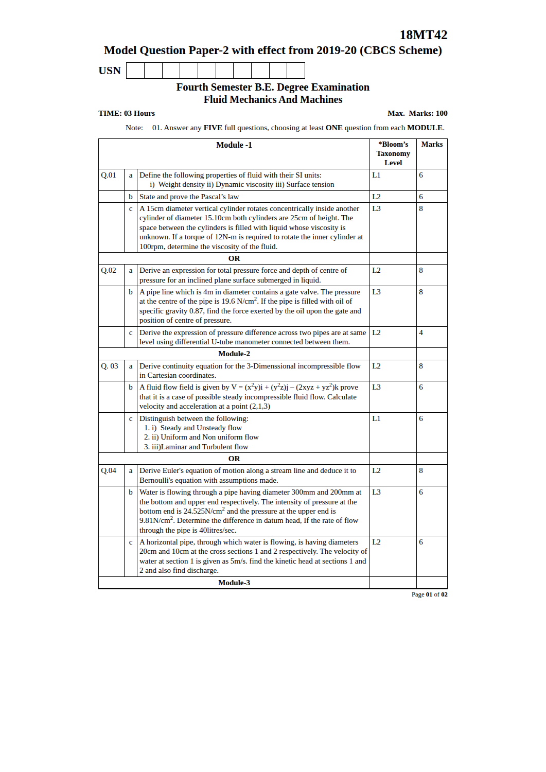18MT42
Model Question Paper-2 with effect from 2019-20 (CBCS Scheme)
USN
Fourth Semester B.E. Degree Examination
Fluid Mechanics And Machines
TIME: 03 Hours Max. Marks: 100
Note: 01. Answer any FIVE full questions, choosing at least ONE question from each MODULE.
| Module -1 | *Bloom’s Taxonomy Level | Marks |
| --- | --- | --- |
| Q.01 | a | Define the following properties of fluid with their SI units: i) Weight density ii) Dynamic viscosity iii) Surface tension | L1 | 6 |
| | b | State and prove the Pascal’s law | L2 | 6 |
| | c | A 15cm diameter vertical cylinder rotates concentrically inside another cylinder of diameter 15.10cm both cylinders are 25cm of height. The space between the cylinders is filled with liquid whose viscosity is unknown. If a torque of 12N-m is required to rotate the inner cylinder at 100rpm, determine the viscosity of the fluid. | L3 | 8 |
| OR | | |
| Q.02 | a | Derive an expression for total pressure force and depth of centre of pressure for an inclined plane surface submerged in liquid. | L2 | 8 |
| | b | A pipe line which is 4m in diameter contains a gate valve. The pressure at the centre of the pipe is 19.6 N/cm 2 . If the pipe is filled with oil of specific gravity 0.87, find the force exerted by the oil upon the gate and position of centre of pressure. | L3 | 8 |
| | c | Derive the expression of pressure difference across two pipes are at same level using differential U-tube manometer connected between them. | L2 | 4 |
| Module-2 | | |
| Q. 03 | a | Derive continuity equation for the 3-Dimenssional incompressible flow in Cartesian coordinates. | L2 | 8 |
| | b | A fluid flow field is given by V = (x 2 y)i + (y 2 z)j – (2xyz + yz 2 )k prove that it is a case of possible steady incompressible fluid flow. Calculate velocity and acceleration at a point (2,1,3) | L3 | 6 |
| | c | Distinguish between the following: i) Steady and Unsteady flow ii) Uniform and Non uniform flow iii)Laminar and Turbulent flow | L1 | 6 |
| OR | | |
| Q.04 | a | Derive Euler's equation of motion along a stream line and deduce it to Bernoulli's equation with assumptions made. | L2 | 8 |
| | b | Water is flowing through a pipe having diameter 300mm and 200mm at the bottom and upper end respectively. The intensity of pressure at the bottom end is 24.525N/cm 2 and the pressure at the upper end is 9.81N/cm 2 . Determine the difference in datum head, If the rate of flow through the pipe is 40litres/sec. | L3 | 6 |
| | c | A horizontal pipe, through which water is flowing, is having diameters 20cm and 10cm at the cross sections 1 and 2 respectively. The velocity of water at section 1 is given as 5m/s. find the kinetic head at sections 1 and 2 and also find discharge. | L2 | 6 |
| Module-3 | | |
Page 01 of 02